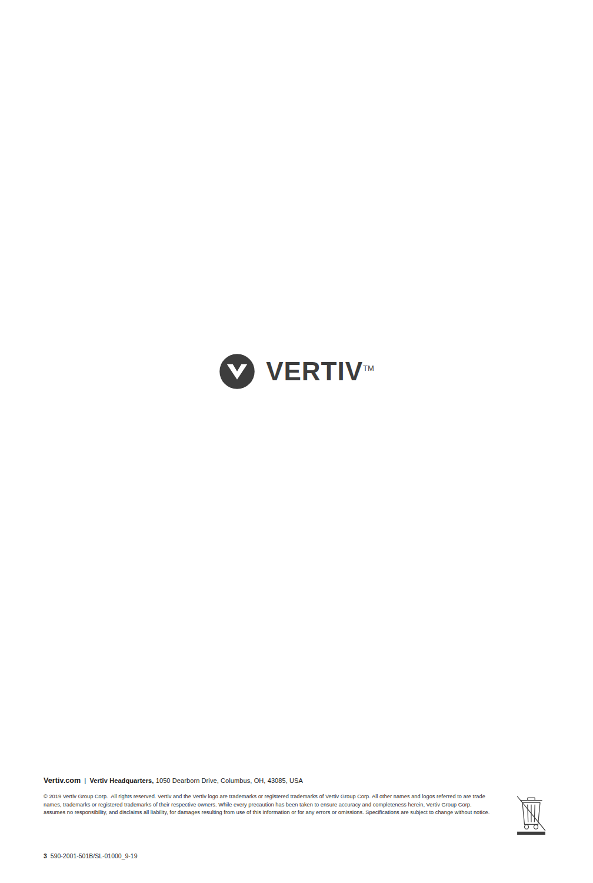VERTIVTM
Vertiv.com|Vertiv Headquarters, 1050 Dearborn Drive, Columbus, OH, 43085, USA
© 2019 Vertiv Group Corp. All rights reserved. Vertiv and the Vertiv logo are trademarks or registered trademarks of Vertiv Group Corp. All other names and logos referred to are trade names, trademarks or registered trademarks of their respective owners. While every precaution has been taken to ensure accuracy and completeness herein, Vertiv Group Corp. assumes no responsibility, and disclaims all liability, for damages resulting from use of this information or for any errors or omissions. Specifications are subject to change without notice.
3590-2001-501B/SL-01000_9-19